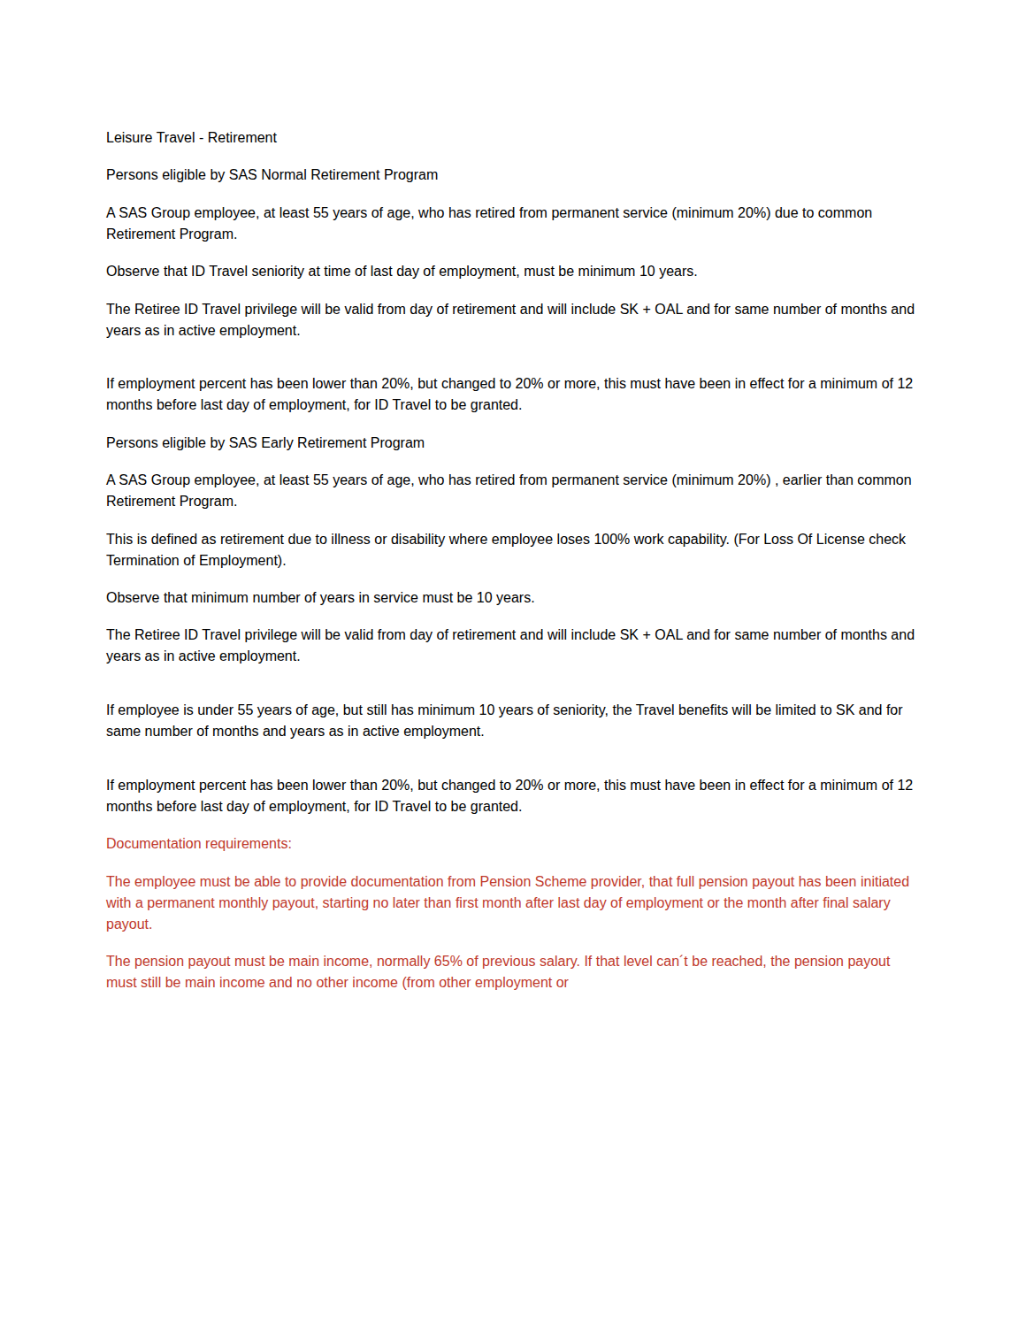Leisure Travel - Retirement
Persons eligible by SAS Normal Retirement Program
A SAS Group employee, at least 55 years of age, who has retired from permanent service (minimum 20%) due to common Retirement Program.
Observe that ID Travel seniority at time of last day of employment, must be minimum 10 years.
The Retiree ID Travel privilege will be valid from day of retirement and will include SK + OAL and for same number of months and years as in active employment.
If employment percent has been lower than 20%, but changed to 20% or more, this must have been in effect for a minimum of 12 months before last day of employment, for ID Travel to be granted.
Persons eligible by SAS Early Retirement Program
A SAS Group employee, at least 55 years of age, who has retired from permanent service (minimum 20%) , earlier than common Retirement Program.
This is defined as retirement due to illness or disability where employee loses 100% work capability. (For Loss Of License check Termination of Employment).
Observe that minimum number of years in service must be 10 years.
The Retiree ID Travel privilege will be valid from day of retirement and will include SK + OAL and for same number of months and years as in active employment.
If employee is under 55 years of age, but still has minimum 10 years of seniority, the Travel benefits will be limited to SK and for same number of months and years as in active employment.
If employment percent has been lower than 20%, but changed to 20% or more, this must have been in effect for a minimum of 12 months before last day of employment, for ID Travel to be granted.
Documentation requirements:
The employee must be able to provide documentation from Pension Scheme provider, that full pension payout has been initiated with a permanent monthly payout, starting no later than first month after last day of employment or the month after final salary payout.
The pension payout must be main income, normally 65% of previous salary. If that level can´t be reached, the pension payout must still be main income and no other income (from other employment or